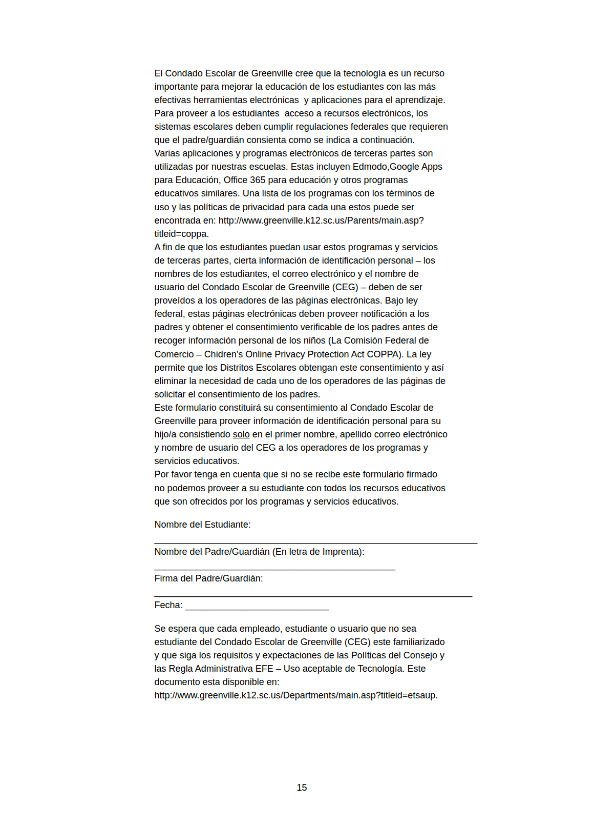El Condado Escolar de Greenville cree que la tecnología es un recurso importante para mejorar la educación de los estudiantes con las más efectivas herramientas electrónicas y aplicaciones para el aprendizaje. Para proveer a los estudiantes acceso a recursos electrónicos, los sistemas escolares deben cumplir regulaciones federales que requieren que el padre/guardián consienta como se indica a continuación.
Varias aplicaciones y programas electrónicos de terceras partes son utilizadas por nuestras escuelas. Estas incluyen Edmodo,Google Apps para Educación, Office 365 para educación y otros programas educativos similares. Una lista de los programas con los términos de uso y las políticas de privacidad para cada una estos puede ser encontrada en: http://www.greenville.k12.sc.us/Parents/main.asp?titleid=coppa.
A fin de que los estudiantes puedan usar estos programas y servicios de terceras partes, cierta información de identificación personal – los nombres de los estudiantes, el correo electrónico y el nombre de usuario del Condado Escolar de Greenville (CEG) – deben de ser proveídos a los operadores de las páginas electrónicas. Bajo ley federal, estas páginas electrónicas deben proveer notificación a los padres y obtener el consentimiento verificable de los padres antes de recoger información personal de los niños (La Comisión Federal de Comercio – Chidren’s Online Privacy Protection Act COPPA). La ley permite que los Distritos Escolares obtengan este consentimiento y así eliminar la necesidad de cada uno de los operadores de las páginas de solicitar el consentimiento de los padres.
Este formulario constituirá su consentimiento al Condado Escolar de Greenville para proveer información de identificación personal para su hijo/a consistiendo solo en el primer nombre, apellido correo electrónico y nombre de usuario del CEG a los operadores de los programas y servicios educativos.
Por favor tenga en cuenta que si no se recibe este formulario firmado no podemos proveer a su estudiante con todos los recursos educativos que son ofrecidos por los programas y servicios educativos.
Nombre del Estudiante:
_______________________________________________________________
Nombre del Padre/Guardián (En letra de Imprenta):
_______________________________________________
Firma del Padre/Guardián:
______________________________________________________________
Fecha: ____________________________
Se espera que cada empleado, estudiante o usuario que no sea estudiante del Condado Escolar de Greenville (CEG) este familiarizado y que siga los requisitos y expectaciones de las Políticas del Consejo y las Regla Administrativa EFE – Uso aceptable de Tecnología. Este documento esta disponible en: http://www.greenville.k12.sc.us/Departments/main.asp?titleid=etsaup.
15